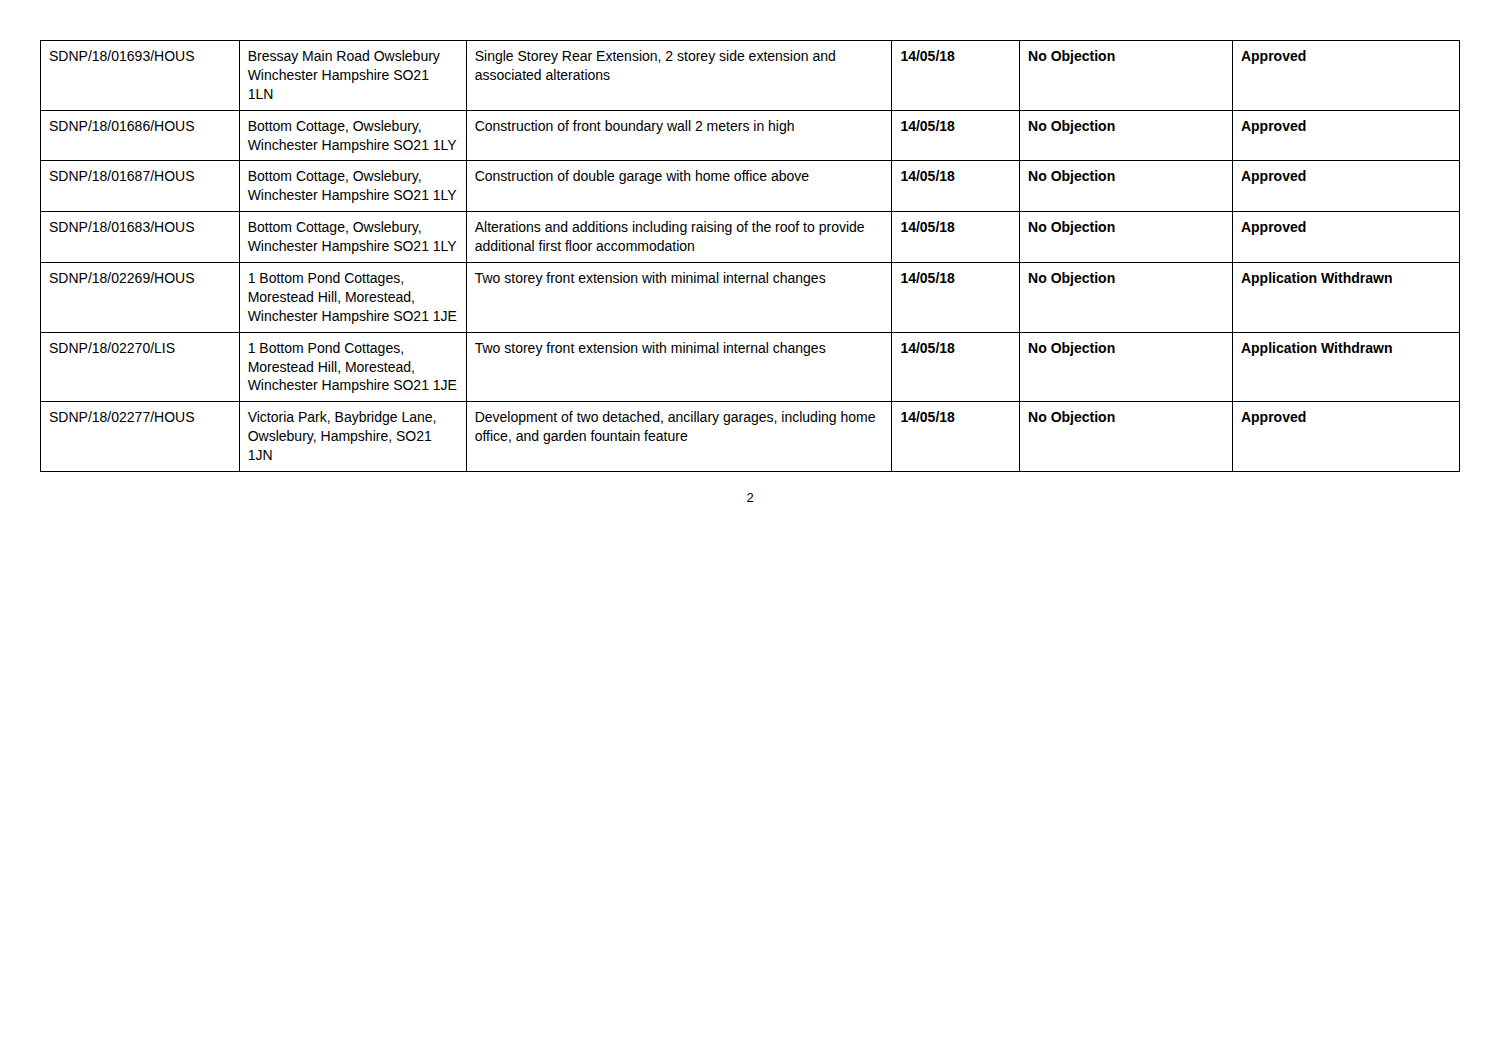| SDNP/18/01693/HOUS | Bressay Main Road Owslebury Winchester Hampshire SO21 1LN | Single Storey Rear Extension, 2 storey side extension and associated alterations | 14/05/18 | No Objection | Approved |
| SDNP/18/01686/HOUS | Bottom Cottage, Owslebury, Winchester Hampshire SO21 1LY | Construction of front boundary wall 2 meters in high | 14/05/18 | No Objection | Approved |
| SDNP/18/01687/HOUS | Bottom Cottage, Owslebury, Winchester Hampshire SO21 1LY | Construction of double garage with home office above | 14/05/18 | No Objection | Approved |
| SDNP/18/01683/HOUS | Bottom Cottage, Owslebury, Winchester Hampshire SO21 1LY | Alterations and additions including raising of the roof to provide additional first floor accommodation | 14/05/18 | No Objection | Approved |
| SDNP/18/02269/HOUS | 1 Bottom Pond Cottages, Morestead Hill, Morestead, Winchester Hampshire SO21 1JE | Two storey front extension with minimal internal changes | 14/05/18 | No Objection | Application Withdrawn |
| SDNP/18/02270/LIS | 1 Bottom Pond Cottages, Morestead Hill, Morestead, Winchester Hampshire SO21 1JE | Two storey front extension with minimal internal changes | 14/05/18 | No Objection | Application Withdrawn |
| SDNP/18/02277/HOUS | Victoria Park, Baybridge Lane, Owslebury, Hampshire, SO21 1JN | Development of two detached, ancillary garages, including home office, and garden fountain feature | 14/05/18 | No Objection | Approved |
2